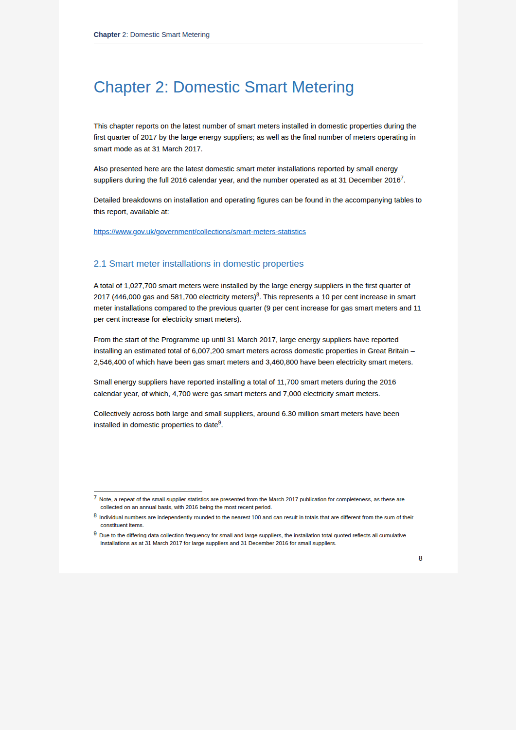Chapter 2: Domestic Smart Metering
Chapter 2: Domestic Smart Metering
This chapter reports on the latest number of smart meters installed in domestic properties during the first quarter of 2017 by the large energy suppliers; as well as the final number of meters operating in smart mode as at 31 March 2017.
Also presented here are the latest domestic smart meter installations reported by small energy suppliers during the full 2016 calendar year, and the number operated as at 31 December 20167.
Detailed breakdowns on installation and operating figures can be found in the accompanying tables to this report, available at:
https://www.gov.uk/government/collections/smart-meters-statistics
2.1 Smart meter installations in domestic properties
A total of 1,027,700 smart meters were installed by the large energy suppliers in the first quarter of 2017 (446,000 gas and 581,700 electricity meters)8. This represents a 10 per cent increase in smart meter installations compared to the previous quarter (9 per cent increase for gas smart meters and 11 per cent increase for electricity smart meters).
From the start of the Programme up until 31 March 2017, large energy suppliers have reported installing an estimated total of 6,007,200 smart meters across domestic properties in Great Britain – 2,546,400 of which have been gas smart meters and 3,460,800 have been electricity smart meters.
Small energy suppliers have reported installing a total of 11,700 smart meters during the 2016 calendar year, of which, 4,700 were gas smart meters and 7,000 electricity smart meters.
Collectively across both large and small suppliers, around 6.30 million smart meters have been installed in domestic properties to date9.
7 Note, a repeat of the small supplier statistics are presented from the March 2017 publication for completeness, as these are collected on an annual basis, with 2016 being the most recent period.
8 Individual numbers are independently rounded to the nearest 100 and can result in totals that are different from the sum of their constituent items.
9 Due to the differing data collection frequency for small and large suppliers, the installation total quoted reflects all cumulative installations as at 31 March 2017 for large suppliers and 31 December 2016 for small suppliers.
8